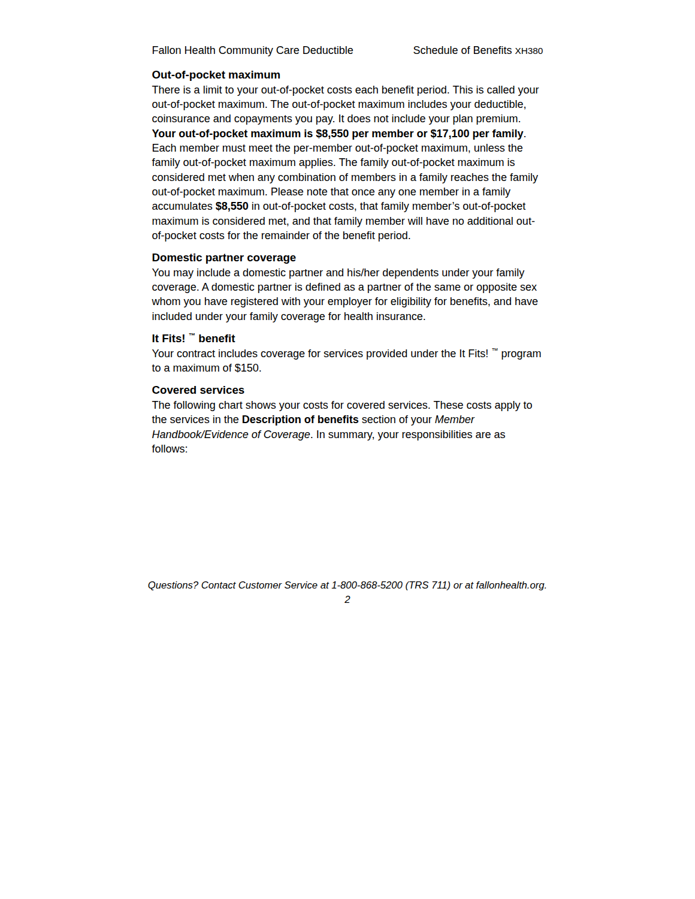Fallon Health Community Care Deductible
Schedule of Benefits XH380
Out-of-pocket maximum
There is a limit to your out-of-pocket costs each benefit period. This is called your out-of-pocket maximum. The out-of-pocket maximum includes your deductible, coinsurance and copayments you pay. It does not include your plan premium. Your out-of-pocket maximum is $8,550 per member or $17,100 per family. Each member must meet the per-member out-of-pocket maximum, unless the family out-of-pocket maximum applies. The family out-of-pocket maximum is considered met when any combination of members in a family reaches the family out-of-pocket maximum. Please note that once any one member in a family accumulates $8,550 in out-of-pocket costs, that family member’s out-of-pocket maximum is considered met, and that family member will have no additional out-of-pocket costs for the remainder of the benefit period.
Domestic partner coverage
You may include a domestic partner and his/her dependents under your family coverage. A domestic partner is defined as a partner of the same or opposite sex whom you have registered with your employer for eligibility for benefits, and have included under your family coverage for health insurance.
It Fits! ™ benefit
Your contract includes coverage for services provided under the It Fits! ™ program to a maximum of $150.
Covered services
The following chart shows your costs for covered services. These costs apply to the services in the Description of benefits section of your Member Handbook/Evidence of Coverage. In summary, your responsibilities are as follows:
Questions? Contact Customer Service at 1-800-868-5200 (TRS 711) or at fallonhealth.org.
2